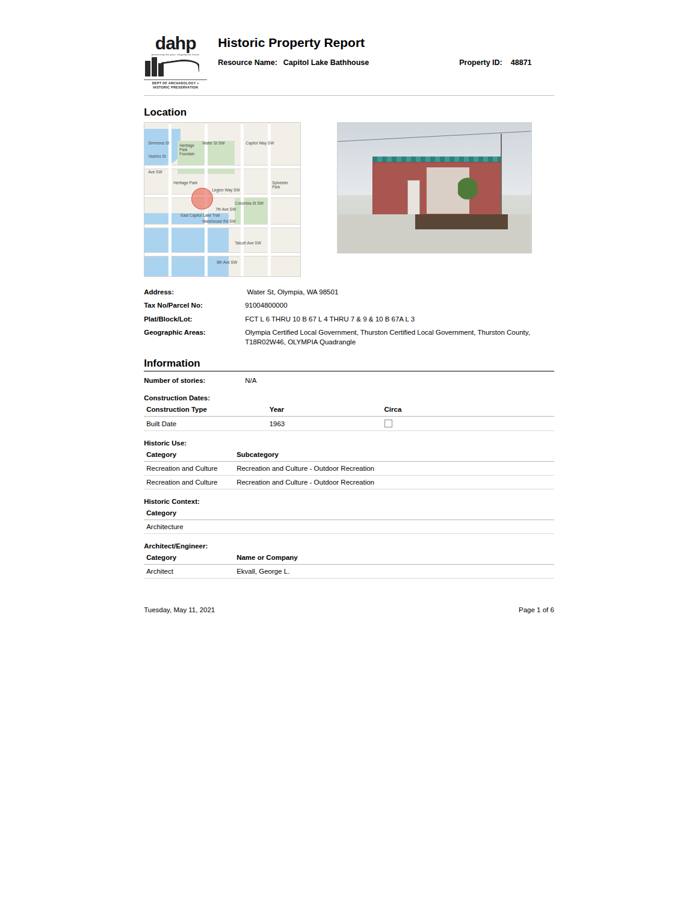dahp
preserving the past, shaping the future
DEPT OF ARCHAEOLOGY +
HISTORIC PRESERVATION
Historic Property Report
Resource Name: Capitol Lake Bathhouse Property ID: 48871
Location
Simmons St
Yashiro St
Heritage
Park
Fountain
Water St SW
Ave SW
Heritage Park
Legion Way SW
Capitol Way SW
Sylvester
Park
7th Ave SW
Columbia St SW
Warehouse Rd SW
East Capitol Lake Trail
Talcott Ave SW
8th Ave SW
Address:
Water St, Olympia, WA 98501
Tax No/Parcel No:
91004800000
Plat/Block/Lot:
FCT L 6 THRU 10 B 67 L 4 THRU 7 & 9 & 10 B 67A L 3
Geographic Areas:
Olympia Certified Local Government, Thurston Certified Local Government, Thurston County, T18R02W46, OLYMPIA Quadrangle
Information
Number of stories:
N/A
Construction Dates:
| Construction Type | Year | Circa |
| --- | --- | --- |
| Built Date | 1963 | |
Historic Use:
| Category | Subcategory |
| --- | --- |
| Recreation and Culture | Recreation and Culture - Outdoor Recreation |
| Recreation and Culture | Recreation and Culture - Outdoor Recreation |
Historic Context:
| Category |
| --- |
| Architecture |
Architect/Engineer:
| Category | Name or Company |
| --- | --- |
| Architect | Ekvall, George L. |
Tuesday, May 11, 2021
Page 1 of 6